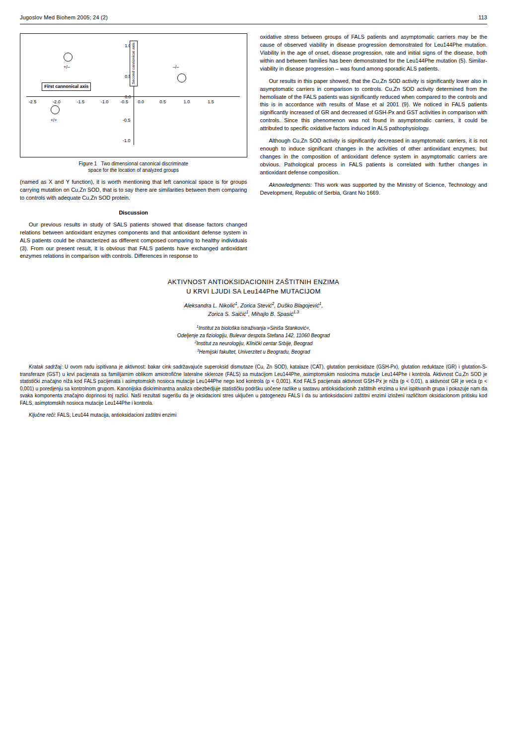Jugoslov Med Biohem 2005; 24 (2)
113
1.0
0.5
0.0
-0.5
-1.0
-2.5
-2.0
-1.5
-1.0
-0.5
0.0
0.5
1.0
1.5
+/–
–/–
+/+
First cannonical axis
Second cannonical axis
Figure 1 Two dimensional canonical discriminate
space for the location of analyzed groups
(named as X and Y function), it is worth mentioning that left canonical space is for groups carrying mutation on Cu,Zn SOD, that is to say there are similarities between them comparing to controls with adequate Cu,Zn SOD protein.
Discussion
Our previous results in study of SALS patients showed that disease factors changed relations between antioxidant enzymes components and that antioxidant defense system in ALS patients could be characterized as different composed comparing to healthy individuals (3). From our present result, it is obvious that FALS patients have exchanged antioxidant enzymes relations in comparison with controls. Differences in response to
oxidative stress between groups of FALS patients and asymptomatic carriers may be the cause of observed viability in disease progression demonstrated for Leu144Phe mutation. Viability in the age of onset, disease progression, rate and initial signs of the disease, both within and between families has been demonstrated for the Leu144Phe mutation (5). Similar-viability in disease progression – was found among sporadic ALS patients.
Our results in this paper showed, that the Cu,Zn SOD activity is significantly lower also in asymptomatic carriers in comparison to controls. Cu,Zn SOD activity determined from the hemolisate of the FALS patients was significantly reduced when compared to the controls and this is in accordance with results of Mase et al 2001 (9). We noticed in FALS patients significantly increased of GR and decreased of GSH-Px and GST activities in comparison with controls. Since this phenomenon was not found in asymptomatic carriers, it could be attributed to specific oxidative factors induced in ALS pathophysiology.
Although Cu,Zn SOD activity is significantly decreased in asymptomatic carriers, it is not enough to induce significant changes in the activities of other antioxidant enzymes, but changes in the composition of antioxidant defence system in asymptomatic carriers are obvious. Pathological process in FALS patients is correlated with further changes in antioxidant defense composition.
Aknowledgments: This work was supported by the Ministry of Science, Technology and Development, Republic of Serbia, Grant No 1669.
AKTIVNOST ANTIOKSIDACIONIH ZAŠTITNIH ENZIMA
U KRVI LJUDI SA Leu144Phe MUTACIJOM
Aleksandra L. Nikolić1, Zorica Stević2, Duško Blagojević1,
Zorica S. Saičić1, Mihajlo B. Spasić1,3
1Institut za biološka istraživanja »Siniša Stanković«,
Odeljenje za fiziologiju, Bulevar despota Stefana 142, 11060 Beograd
2Institut za neurologiju, Klinički centar Srbije, Beograd
3Hemijski fakultet, Univerzitet u Beogradu, Beograd
Kratak sadržaj: U ovom radu ispitivana je aktivnost: bakar cink sadržavajuće superoksid dismutaze (Cu, Zn SOD), katalaze (CAT), glutation peroksidaze (GSH-Px), glutation reduktaze (GR) i glutation-S-transferaze (GST) u krvi pacijenata sa familijarnim oblikom amiotrofične lateralne skleroze (FALS) sa mutacijom Leu144Phe, asimptomskim nosiocima mutacije Leu144Phe i kontrola. Aktivnost Cu,Zn SOD je statistički značajno niža kod FALS pacijenata i asimptomskih nosioca mutacije Leu144Phe nego kod kontrola (p < 0,001). Kod FALS pacijenata aktivnost GSH-Px je niža (p < 0,01), a aktivnost GR je veća (p < 0,001) u poredjenju sa kontrolnom grupom. Kanonijska diskriminantna analiza obezbedjuje statističku podršku uočene razlike u sastavu antioksidacionih zaštitnih enzima u krvi ispitivanih grupa i pokazuje nam da svaka komponenta značajno doprinosi toj razlici. Naši rezultati sugerišu da je oksidacioni stres uključen u patogenezu FALS i da su antioksidacioni zaštitni enzimi izloženi različitom oksidacionom pritisku kod FALS, asimptomskih nosioca mutacije Leu144Phe i kontrola.
Ključne reči: FALS, Leu144 mutacija, antioksidacioni zaštitni enzimi